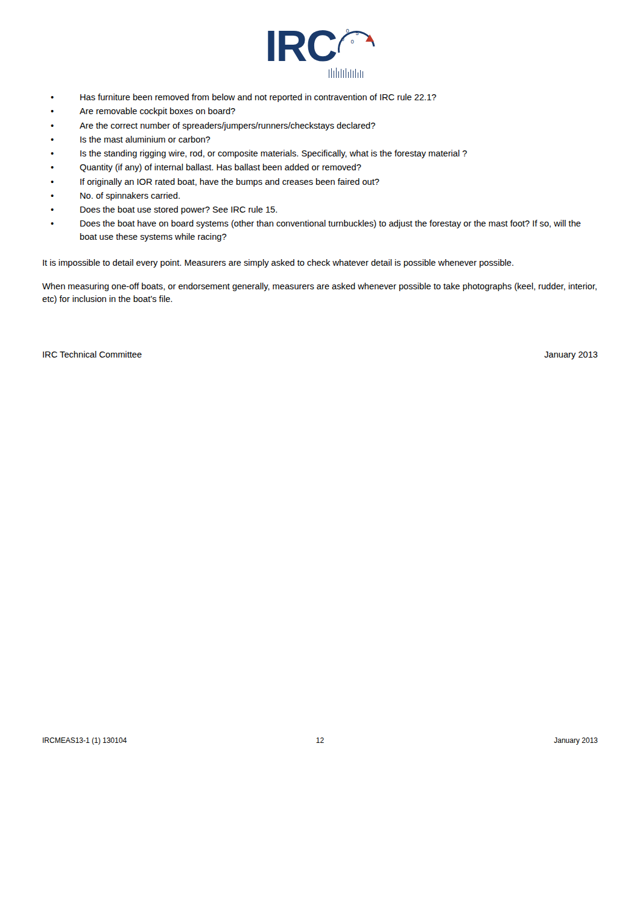IRC 0 5 0 0
Has furniture been removed from below and not reported in contravention of IRC rule 22.1?
Are removable cockpit boxes on board?
Are the correct number of spreaders/jumpers/runners/checkstays declared?
Is the mast aluminium or carbon?
Is the standing rigging wire, rod, or composite materials. Specifically, what is the forestay material ?
Quantity (if any) of internal ballast. Has ballast been added or removed?
If originally an IOR rated boat, have the bumps and creases been faired out?
No. of spinnakers carried.
Does the boat use stored power? See IRC rule 15.
Does the boat have on board systems (other than conventional turnbuckles) to adjust the forestay or the mast foot? If so, will the boat use these systems while racing?
It is impossible to detail every point. Measurers are simply asked to check whatever detail is possible whenever possible.
When measuring one-off boats, or endorsement generally, measurers are asked whenever possible to take photographs (keel, rudder, interior, etc) for inclusion in the boat’s file.
IRC Technical Committee
January 2013
IRCMEAS13-1 (1) 130104
12
January 2013